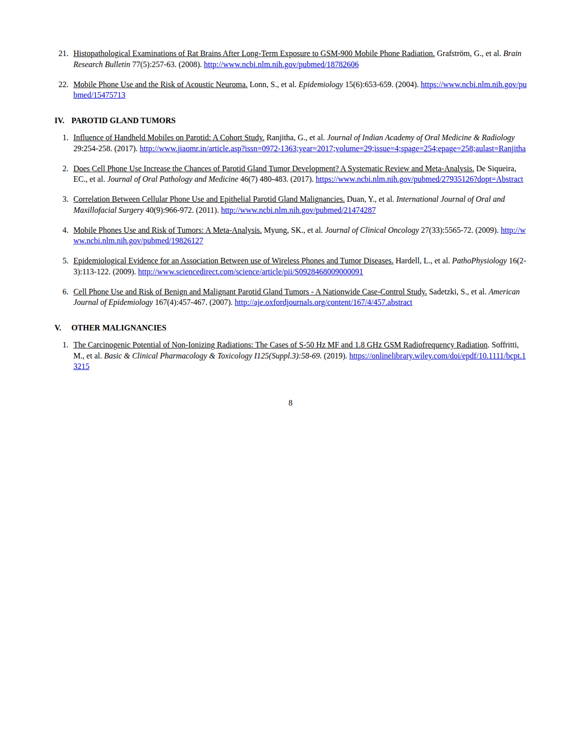Histopathological Examinations of Rat Brains After Long-Term Exposure to GSM-900 Mobile Phone Radiation. Grafström, G., et al. Brain Research Bulletin 77(5):257-63. (2008). http://www.ncbi.nlm.nih.gov/pubmed/18782606
Mobile Phone Use and the Risk of Acoustic Neuroma. Lonn, S., et al. Epidemiology 15(6):653-659. (2004). https://www.ncbi.nlm.nih.gov/pubmed/15475713
IV. PAROTID GLAND TUMORS
Influence of Handheld Mobiles on Parotid: A Cohort Study. Ranjitha, G., et al. Journal of Indian Academy of Oral Medicine & Radiology 29:254-258. (2017). http://www.jiaomr.in/article.asp?issn=0972-1363;year=2017;volume=29;issue=4;spage=254;epage=258;aulast=Ranjitha
Does Cell Phone Use Increase the Chances of Parotid Gland Tumor Development? A Systematic Review and Meta-Analysis. De Siqueira, EC., et al. Journal of Oral Pathology and Medicine 46(7) 480-483. (2017). https://www.ncbi.nlm.nih.gov/pubmed/27935126?dopt=Abstract
Correlation Between Cellular Phone Use and Epithelial Parotid Gland Malignancies. Duan, Y., et al. International Journal of Oral and Maxillofacial Surgery 40(9):966-972. (2011). http://www.ncbi.nlm.nih.gov/pubmed/21474287
Mobile Phones Use and Risk of Tumors: A Meta-Analysis. Myung, SK., et al. Journal of Clinical Oncology 27(33):5565-72. (2009). http://www.ncbi.nlm.nih.gov/pubmed/19826127
Epidemiological Evidence for an Association Between use of Wireless Phones and Tumor Diseases. Hardell, L., et al. PathoPhysiology 16(2-3):113-122. (2009). http://www.sciencedirect.com/science/article/pii/S0928468009000091
Cell Phone Use and Risk of Benign and Malignant Parotid Gland Tumors - A Nationwide Case-Control Study. Sadetzki, S., et al. American Journal of Epidemiology 167(4):457-467. (2007). http://aje.oxfordjournals.org/content/167/4/457.abstract
V. OTHER MALIGNANCIES
The Carcinogenic Potential of Non-Ionizing Radiations: The Cases of S-50 Hz MF and 1.8 GHz GSM Radiofrequency Radiation. Soffritti, M., et al. Basic & Clinical Pharmacology & Toxicology I125(Suppl.3):58-69. (2019). https://onlinelibrary.wiley.com/doi/epdf/10.1111/bcpt.13215
8